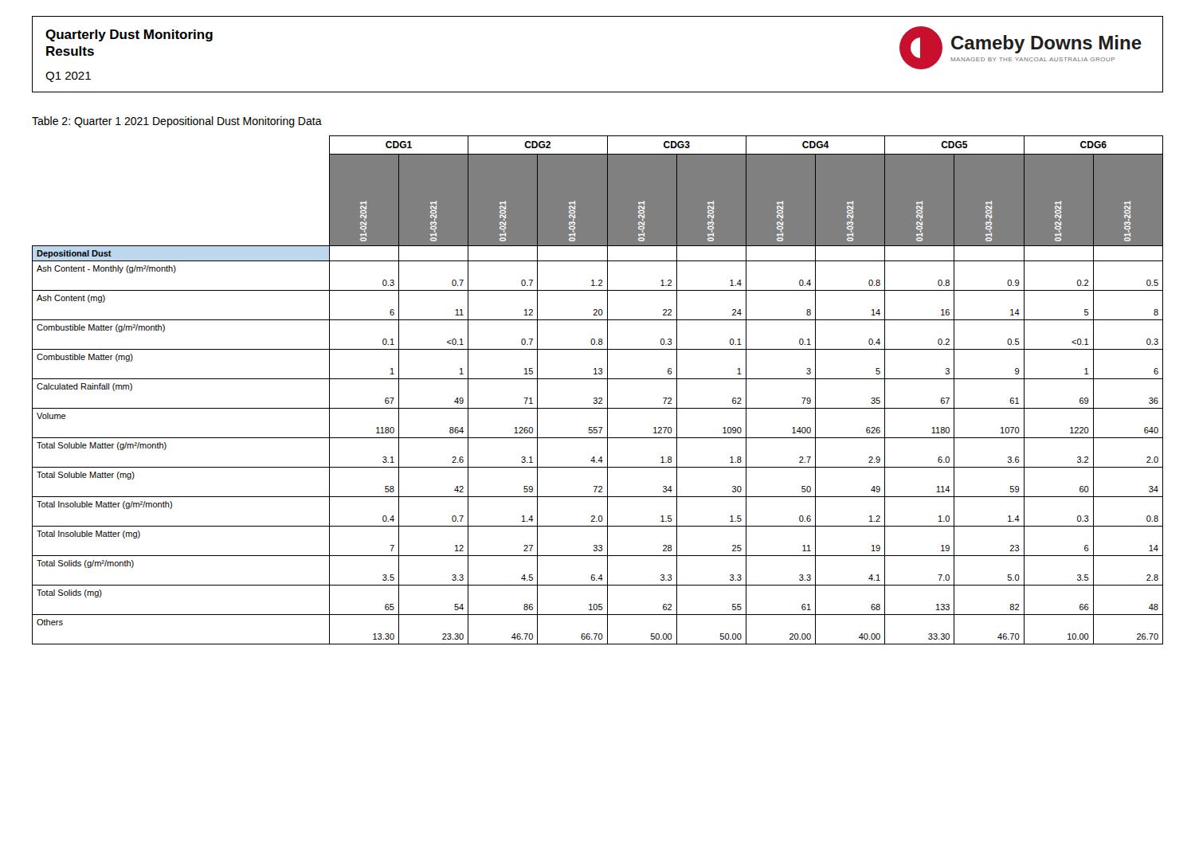Quarterly Dust Monitoring
Results
Q1 2021
Cameby Downs Mine
MANAGED BY THE YANCOAL AUSTRALIA GROUP
Table 2: Quarter 1 2021 Depositional Dust Monitoring Data
| | CDG1 | CDG2 | CDG3 | CDG4 | CDG5 | CDG6 |
| --- | --- | --- | --- | --- | --- | --- |
| | 01-02-2021 | 01-03-2021 | 01-02-2021 | 01-03-2021 | 01-02-2021 | 01-03-2021 | 01-02-2021 | 01-03-2021 | 01-02-2021 | 01-03-2021 | 01-02-2021 | 01-03-2021 |
| Depositional Dust | | | | | | | | | | | | |
| Ash Content - Monthly (g/m²/month) | 0.3 | 0.7 | 0.7 | 1.2 | 1.2 | 1.4 | 0.4 | 0.8 | 0.8 | 0.9 | 0.2 | 0.5 |
| Ash Content (mg) | 6 | 11 | 12 | 20 | 22 | 24 | 8 | 14 | 16 | 14 | 5 | 8 |
| Combustible Matter (g/m²/month) | 0.1 | <0.1 | 0.7 | 0.8 | 0.3 | 0.1 | 0.1 | 0.4 | 0.2 | 0.5 | <0.1 | 0.3 |
| Combustible Matter (mg) | 1 | 1 | 15 | 13 | 6 | 1 | 3 | 5 | 3 | 9 | 1 | 6 |
| Calculated Rainfall (mm) | 67 | 49 | 71 | 32 | 72 | 62 | 79 | 35 | 67 | 61 | 69 | 36 |
| Volume | 1180 | 864 | 1260 | 557 | 1270 | 1090 | 1400 | 626 | 1180 | 1070 | 1220 | 640 |
| Total Soluble Matter (g/m²/month) | 3.1 | 2.6 | 3.1 | 4.4 | 1.8 | 1.8 | 2.7 | 2.9 | 6.0 | 3.6 | 3.2 | 2.0 |
| Total Soluble Matter (mg) | 58 | 42 | 59 | 72 | 34 | 30 | 50 | 49 | 114 | 59 | 60 | 34 |
| Total Insoluble Matter (g/m²/month) | 0.4 | 0.7 | 1.4 | 2.0 | 1.5 | 1.5 | 0.6 | 1.2 | 1.0 | 1.4 | 0.3 | 0.8 |
| Total Insoluble Matter (mg) | 7 | 12 | 27 | 33 | 28 | 25 | 11 | 19 | 19 | 23 | 6 | 14 |
| Total Solids (g/m²/month) | 3.5 | 3.3 | 4.5 | 6.4 | 3.3 | 3.3 | 3.3 | 4.1 | 7.0 | 5.0 | 3.5 | 2.8 |
| Total Solids (mg) | 65 | 54 | 86 | 105 | 62 | 55 | 61 | 68 | 133 | 82 | 66 | 48 |
| Others | 13.30 | 23.30 | 46.70 | 66.70 | 50.00 | 50.00 | 20.00 | 40.00 | 33.30 | 46.70 | 10.00 | 26.70 |